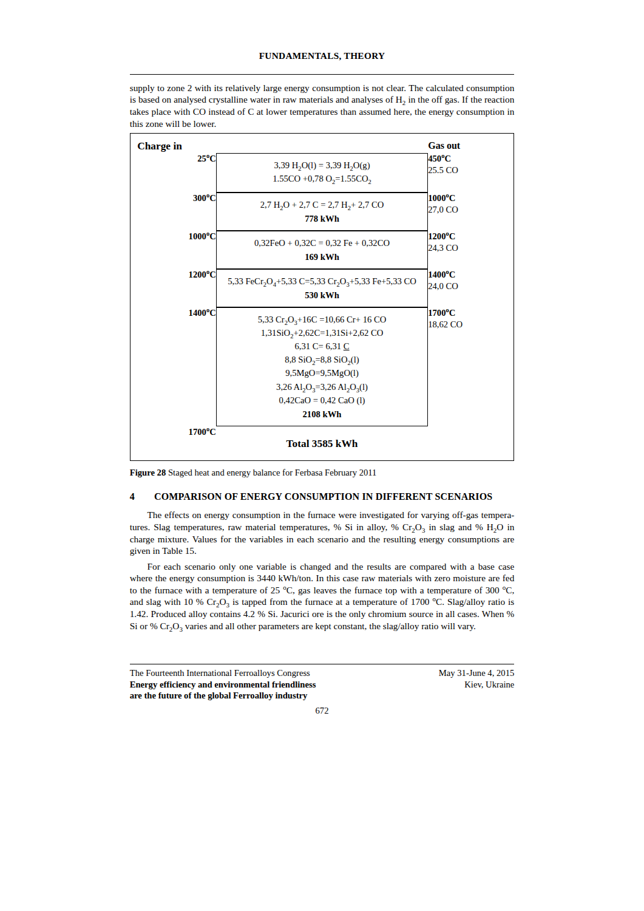FUNDAMENTALS, THEORY
supply to zone 2 with its relatively large energy consumption is not clear. The calculated consumption is based on ana­lysed crystalline water in raw materials and analyses of H2 in the off gas. If the reaction takes place with CO instead of C at lower temperatures than assumed here, the energy consumption in this zone will be lower.
| Charge in | | Gas out |
| 25 o C | 3,39 H 2 O(l) = 3,39 H 2 O(g) 1.55CO +0,78 O 2 =1.55CO 2 | 450 o C 25.5 CO |
| 300 o C | 2,7 H 2 O + 2,7 C = 2,7 H 2 + 2,7 CO 778 kWh | 1000 o C 27,0 CO |
| 1000 o C | 0,32FeO + 0,32C = 0,32 Fe + 0,32CO 169 kWh | 1200 o C 24,3 CO |
| 1200 o C | 5,33 FeCr 2 O 4 +5,33 C=5,33 Cr 2 O 3 +5,33 Fe+5,33 CO 530 kWh | 1400 o C 24,0 CO |
| 1400 o C | 5,33 Cr 2 O 3 +16C =10,66 Cr+ 16 CO 1,31SiO 2 +2,62C=1,31Si+2,62 CO 6,31 C= 6,31 C 8,8 SiO 2 =8,8 SiO 2 (l) 9,5MgO=9,5MgO(l) 3,26 Al 2 O 3 =3,26 Al 2 O 3 (l) 0,42CaO = 0,42 CaO (l) 2108 kWh | 1700 o C 18,62 CO |
| 1700 o C | | |
| | Total 3585 kWh | |
Figure 28 Staged heat and energy balance for Ferbasa February 2011
4 COMPARISON OF ENERGY CONSUMPTION IN DIFFERENT SCENARIOS
The effects on energy consumption in the furnace were investigated for varying off-gas temperatures. Slag tem­peratures, raw material temperatures, % Si in alloy, % Cr2O3 in slag and % H2O in charge mixture. Values for the varia­bles in each scenario and the resulting energy consumptions are given in Table 15.
For each scenario only one variable is changed and the results are compared with a base case where the energy consumption is 3440 kWh/ton. In this case raw materials with zero moisture are fed to the furnace with a temperature of 25 oC, gas leaves the furnace top with a temperature of 300 oC, and slag with 10 % Cr2O3 is tapped from the furnace at a temperature of 1700 oC. Slag/alloy ratio is 1.42. Produced alloy contains 4.2 % Si. Jacurici ore is the only chromium source in all cases. When % Si or % Cr2O3 varies and all other parameters are kept constant, the slag/alloy ratio will vary.
| The Fourteenth International Ferroalloys Congress | May 31-June 4, 2015 |
| Energy efficiency and environmental friendliness | Kiev, Ukraine |
| are the future of the global Ferroalloy industry | |
672